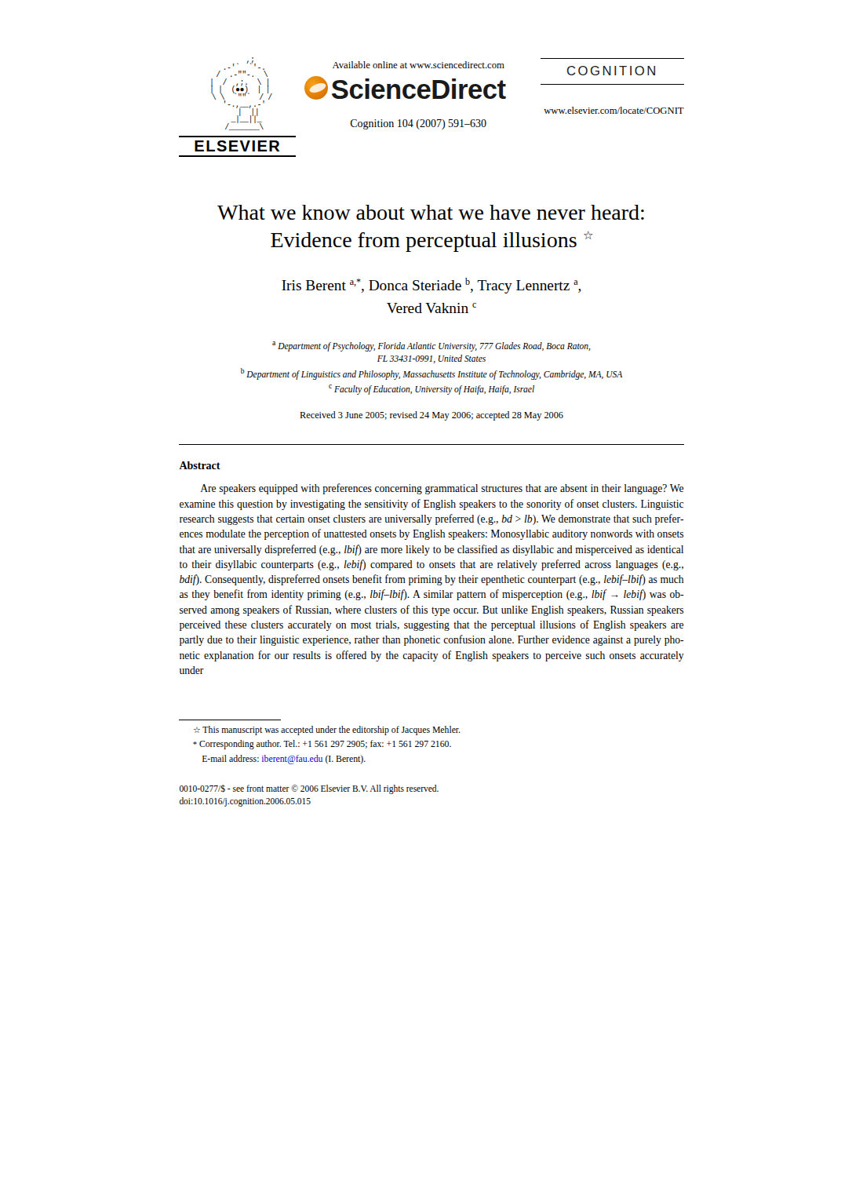,;      .-'` `'-. / .-""-. \ | / ,;. \ | | | (●●) | | \ \ `""` / / '-.,__,.-' | || _|__||_ /_______\
ELSEVIER
Available online at www.sciencedirect.com
Science Direct
Cognition 104 (2007) 591–630
COGNITION
www.elsevier.com/locate/COGNIT
What we know about what we have never heard:
Evidence from perceptual illusions ☆
Iris Berent a,*, Donca Steriade b, Tracy Lennertz a,
Vered Vaknin c
a Department of Psychology, Florida Atlantic University, 777 Glades Road, Boca Raton,
FL 33431-0991, United States
b Department of Linguistics and Philosophy, Massachusetts Institute of Technology, Cambridge, MA, USA
c Faculty of Education, University of Haifa, Haifa, Israel
Received 3 June 2005; revised 24 May 2006; accepted 28 May 2006
Abstract
Are speakers equipped with preferences concerning grammatical structures that are absent in their language? We examine this question by investigating the sensitivity of English speakers to the sonority of onset clusters. Linguistic research suggests that certain onset clusters are universally preferred (e.g., bd > lb). We demonstrate that such preferences modulate the perception of unattested onsets by English speakers: Monosyllabic auditory nonwords with onsets that are universally dispreferred (e.g., lbif) are more likely to be classified as disyllabic and misperceived as identical to their disyllabic counterparts (e.g., lebif) compared to onsets that are relatively preferred across languages (e.g., bdif). Consequently, dispreferred onsets benefit from priming by their epenthetic counterpart (e.g., lebif–lbif) as much as they benefit from identity priming (e.g., lbif–lbif). A similar pattern of misperception (e.g., lbif → lebif) was observed among speakers of Russian, where clusters of this type occur. But unlike English speakers, Russian speakers perceived these clusters accurately on most trials, suggesting that the perceptual illusions of English speakers are partly due to their linguistic experience, rather than phonetic confusion alone. Further evidence against a purely phonetic explanation for our results is offered by the capacity of English speakers to perceive such onsets accurately under
☆ This manuscript was accepted under the editorship of Jacques Mehler.
* Corresponding author. Tel.: +1 561 297 2905; fax: +1 561 297 2160.
E-mail address: iberent@fau.edu (I. Berent).
0010-0277/$ - see front matter © 2006 Elsevier B.V. All rights reserved.
doi:10.1016/j.cognition.2006.05.015